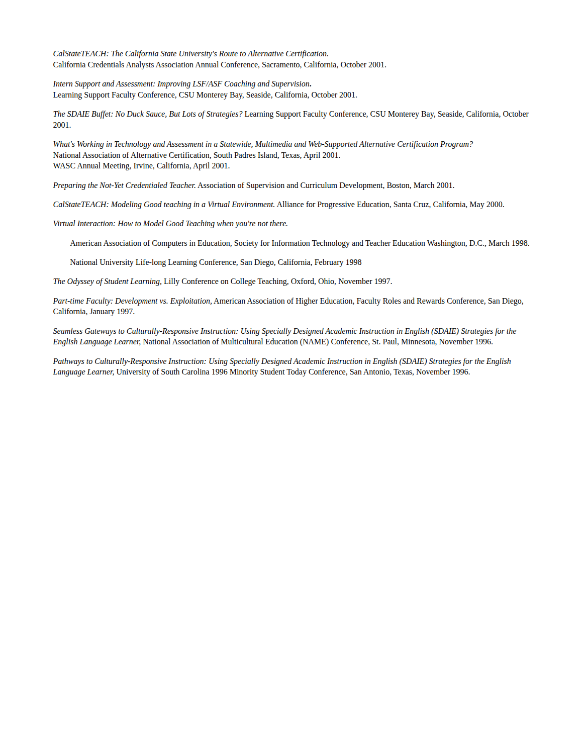CalStateTEACH: The California State University's Route to Alternative Certification.
California Credentials Analysts Association Annual Conference, Sacramento, California, October 2001.
Intern Support and Assessment: Improving LSF/ASF Coaching and Supervision.
Learning Support Faculty Conference, CSU Monterey Bay, Seaside, California, October 2001.
The SDAIE Buffet: No Duck Sauce, But Lots of Strategies? Learning Support Faculty Conference, CSU Monterey Bay, Seaside, California, October 2001.
What's Working in Technology and Assessment in a Statewide, Multimedia and Web-Supported Alternative Certification Program?
National Association of Alternative Certification, South Padres Island, Texas, April 2001.
WASC Annual Meeting, Irvine, California, April 2001.
Preparing the Not-Yet Credentialed Teacher. Association of Supervision and Curriculum Development, Boston, March 2001.
CalStateTEACH: Modeling Good teaching in a Virtual Environment. Alliance for Progressive Education, Santa Cruz, California, May 2000.
Virtual Interaction: How to Model Good Teaching when you're not there.
American Association of Computers in Education, Society for Information Technology and Teacher Education Washington, D.C., March 1998.
National University Life-long Learning Conference, San Diego, California, February 1998
The Odyssey of Student Learning, Lilly Conference on College Teaching, Oxford, Ohio, November 1997.
Part-time Faculty: Development vs. Exploitation, American Association of Higher Education, Faculty Roles and Rewards Conference, San Diego, California, January 1997.
Seamless Gateways to Culturally-Responsive Instruction: Using Specially Designed Academic Instruction in English (SDAIE) Strategies for the English Language Learner, National Association of Multicultural Education (NAME) Conference, St. Paul, Minnesota, November 1996.
Pathways to Culturally-Responsive Instruction: Using Specially Designed Academic Instruction in English (SDAIE) Strategies for the English Language Learner, University of South Carolina 1996 Minority Student Today Conference, San Antonio, Texas, November 1996.